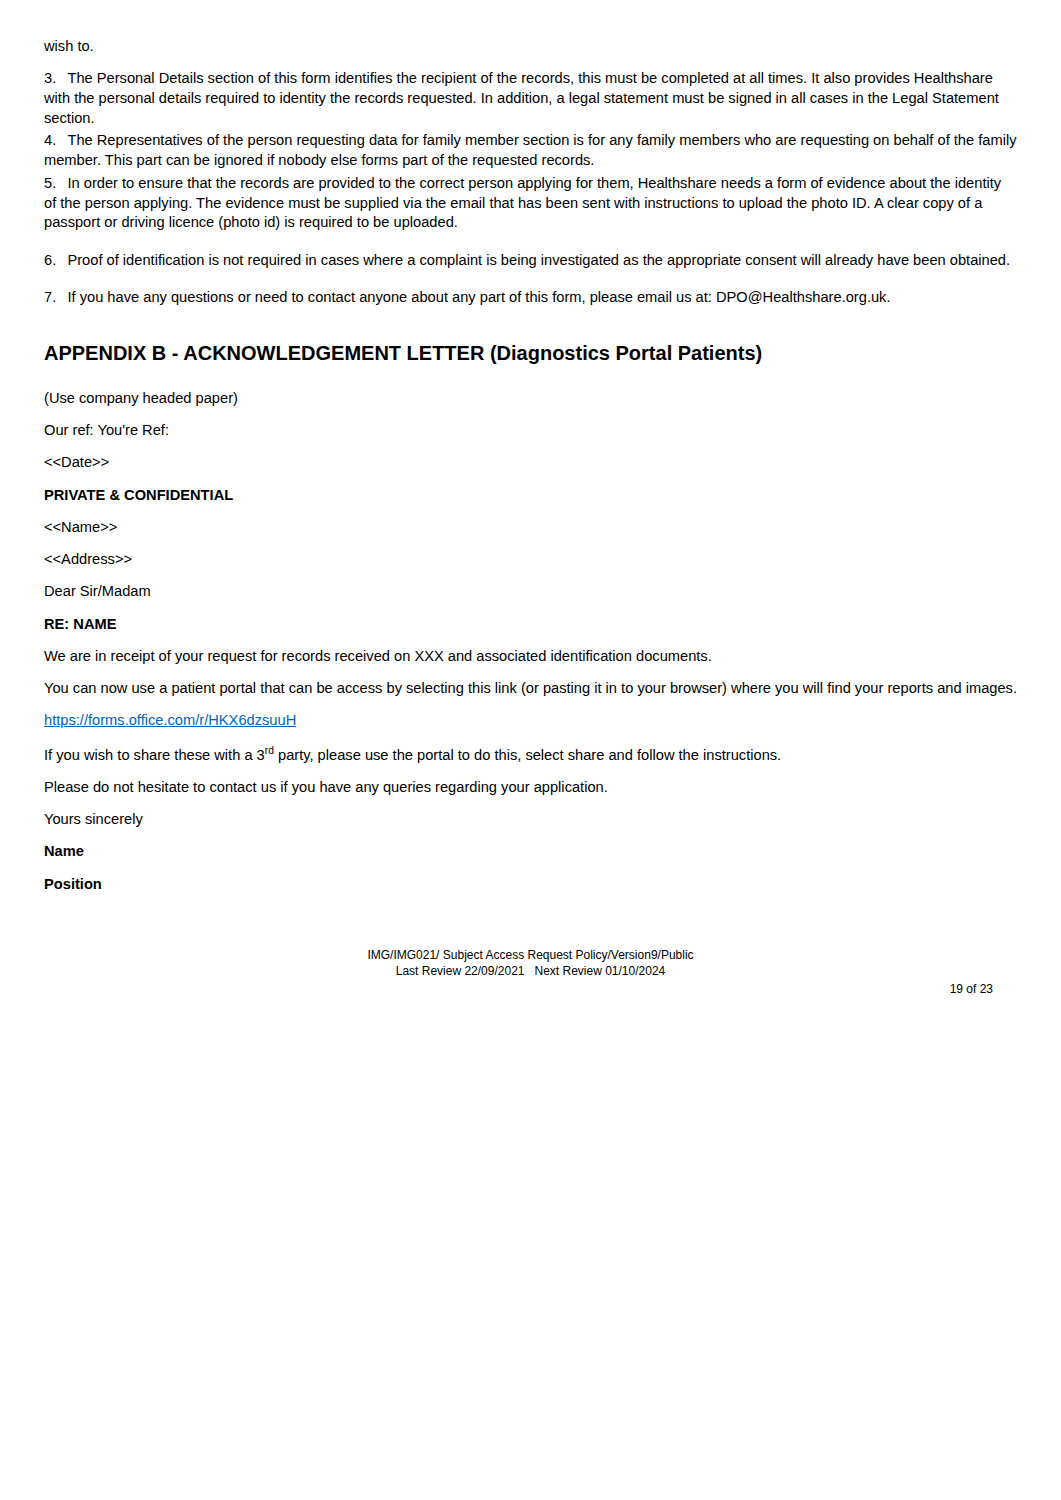wish to.
3. The Personal Details section of this form identifies the recipient of the records, this must be completed at all times. It also provides Healthshare with the personal details required to identity the records requested. In addition, a legal statement must be signed in all cases in the Legal Statement section.
4. The Representatives of the person requesting data for family member section is for any family members who are requesting on behalf of the family member. This part can be ignored if nobody else forms part of the requested records.
5. In order to ensure that the records are provided to the correct person applying for them, Healthshare needs a form of evidence about the identity of the person applying. The evidence must be supplied via the email that has been sent with instructions to upload the photo ID. A clear copy of a passport or driving licence (photo id) is required to be uploaded.
6. Proof of identification is not required in cases where a complaint is being investigated as the appropriate consent will already have been obtained.
7. If you have any questions or need to contact anyone about any part of this form, please email us at: DPO@Healthshare.org.uk.
APPENDIX B - ACKNOWLEDGEMENT LETTER (Diagnostics Portal Patients)
(Use company headed paper)
Our ref: You're Ref:
<<Date>>
PRIVATE & CONFIDENTIAL
<<Name>>
<<Address>>
Dear Sir/Madam
RE: NAME
We are in receipt of your request for records received on XXX and associated identification documents.
You can now use a patient portal that can be access by selecting this link (or pasting it in to your browser) where you will find your reports and images.
https://forms.office.com/r/HKX6dzsuuH
If you wish to share these with a 3rd party, please use the portal to do this, select share and follow the instructions.
Please do not hesitate to contact us if you have any queries regarding your application.
Yours sincerely
Name
Position
IMG/IMG021/ Subject Access Request Policy/Version9/Public
Last Review 22/09/2021 Next Review 01/10/2024
19 of 23